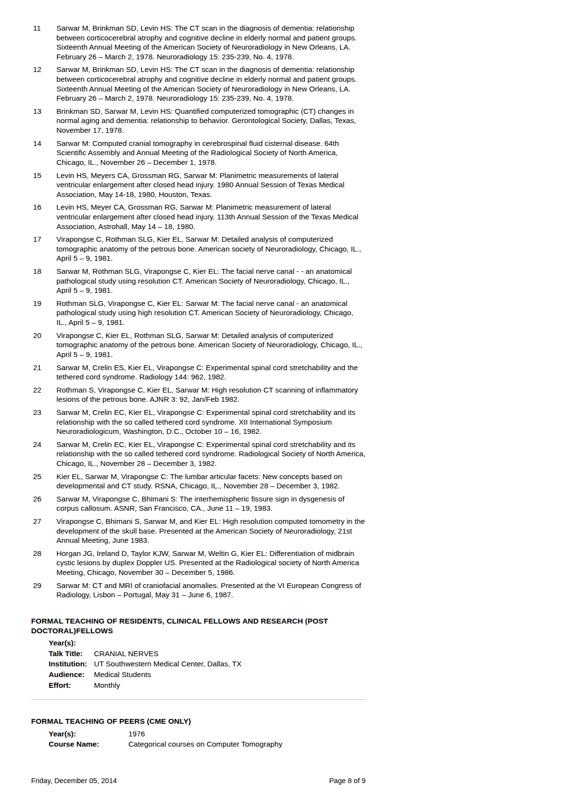11 Sarwar M, Brinkman SD, Levin HS: The CT scan in the diagnosis of dementia: relationship between corticocerebral atrophy and cognitive decline in elderly normal and patient groups. Sixteenth Annual Meeting of the American Society of Neuroradiology in New Orleans, LA. February 26 – March 2, 1978. Neuroradiology 15: 235-239, No. 4, 1978.
12 Sarwar M, Brinkman SD, Levin HS: The CT scan in the diagnosis of dementia: relationship between corticocerebral atrophy and cognitive decline in elderly normal and patient groups. Sixteenth Annual Meeting of the American Society of Neuroradiology in New Orleans, LA. February 26 – March 2, 1978. Neuroradiology 15: 235-239, No. 4, 1978.
13 Brinkman SD, Sarwar M, Levin HS: Quantified computerized tomographic (CT) changes in normal aging and dementia: relationship to behavior. Gerontological Society, Dallas, Texas, November 17, 1978.
14 Sarwar M: Computed cranial tomography in cerebrospinal fluid cisternal disease. 64th Scientific Assembly and Annual Meeting of the Radiological Society of North America, Chicago, IL., November 26 – December 1, 1978.
15 Levin HS, Meyers CA, Grossman RG, Sarwar M: Planimetric measurements of lateral ventricular enlargement after closed head injury. 1980 Annual Session of Texas Medical Association, May 14-18, 1980, Houston, Texas.
16 Levin HS, Meyer CA, Grossman RG, Sarwar M: Planimetric measurement of lateral ventricular enlargement after closed head injury. 113th Annual Session of the Texas Medical Association, Astrohall, May 14 – 18, 1980.
17 Virapongse C, Rothman SLG, Kier EL, Sarwar M: Detailed analysis of computerized tomographic anatomy of the petrous bone. American society of Neuroradiology, Chicago, IL., April 5 – 9, 1981.
18 Sarwar M, Rothman SLG, Virapongse C, Kier EL: The facial nerve canal - - an anatomical pathological study using resolution CT. American Society of Neuroradiology, Chicago, IL., April 5 – 9, 1981.
19 Rothman SLG, Virapongse C, Kier EL: Sarwar M: The facial nerve canal - an anatomical pathological study using high resolution CT. American Society of Neuroradiology, Chicago, IL., April 5 – 9, 1981.
20 Virapongse C, Kier EL, Rothman SLG, Sarwar M: Detailed analysis of computerized tomographic anatomy of the petrous bone. American Society of Neuroradiology, Chicago, IL., April 5 – 9, 1981.
21 Sarwar M, Crelin ES, Kier EL, Virapongse C: Experimental spinal cord stretchability and the tethered cord syndrome. Radiology 144: 962, 1982.
22 Rothman S, Virapongse C, Kier EL, Sarwar M: High resolution CT scanning of inflammatory lesions of the petrous bone. AJNR 3: 92, Jan/Feb 1982.
23 Sarwar M, Crelin EC, Kier EL, Virapongse C: Experimental spinal cord stretchability and its relationship with the so called tethered cord syndrome. XII International Symposium Neuroradiologicum, Washington, D.C., October 10 – 16, 1982.
24 Sarwar M, Crelin EC, Kier EL, Virapongse C: Experimental spinal cord stretchability and its relationship with the so called tethered cord syndrome. Radiological Society of North America, Chicago, IL., November 28 – December 3, 1982.
25 Kier EL, Sarwar M, Virapongse C: The lumbar articular facets: New concepts based on developmental and CT study. RSNA, Chicago, IL., November 28 – December 3, 1982.
26 Sarwar M, Virapongse C, Bhimani S: The interhemispheric fissure sign in dysgenesis of corpus callosum. ASNR, San Francisco, CA., June 11 – 19, 1983.
27 Virapongse C, Bhimani S, Sarwar M, and Kier EL: High resolution computed tomometry in the development of the skull base. Presented at the American Society of Neuroradiology, 21st Annual Meeting, June 1983.
28 Horgan JG, Ireland D, Taylor KJW, Sarwar M, Weltin G, Kier EL: Differentiation of midbrain cystic lesions by duplex Doppler US. Presented at the Radiological society of North America Meeting, Chicago, November 30 – December 5, 1986.
29 Sarwar M: CT and MRI of craniofacial anomalies. Presented at the VI European Congress of Radiology, Lisbon – Portugal, May 31 – June 6, 1987.
Formal Teaching of Residents, Clinical Fellows and Research (Post Doctoral)Fellows
| Year(s): | |
| Talk Title: | CRANIAL NERVES |
| Institution: | UT Southwestern Medical Center, Dallas, TX |
| Audience: | Medical Students |
| Effort: | Monthly |
Formal Teaching of Peers (CME Only)
| Year(s): | 1976 |
| Course Name: | Categorical courses on Computer Tomography |
Friday, December 05, 2014 Page 8 of 9